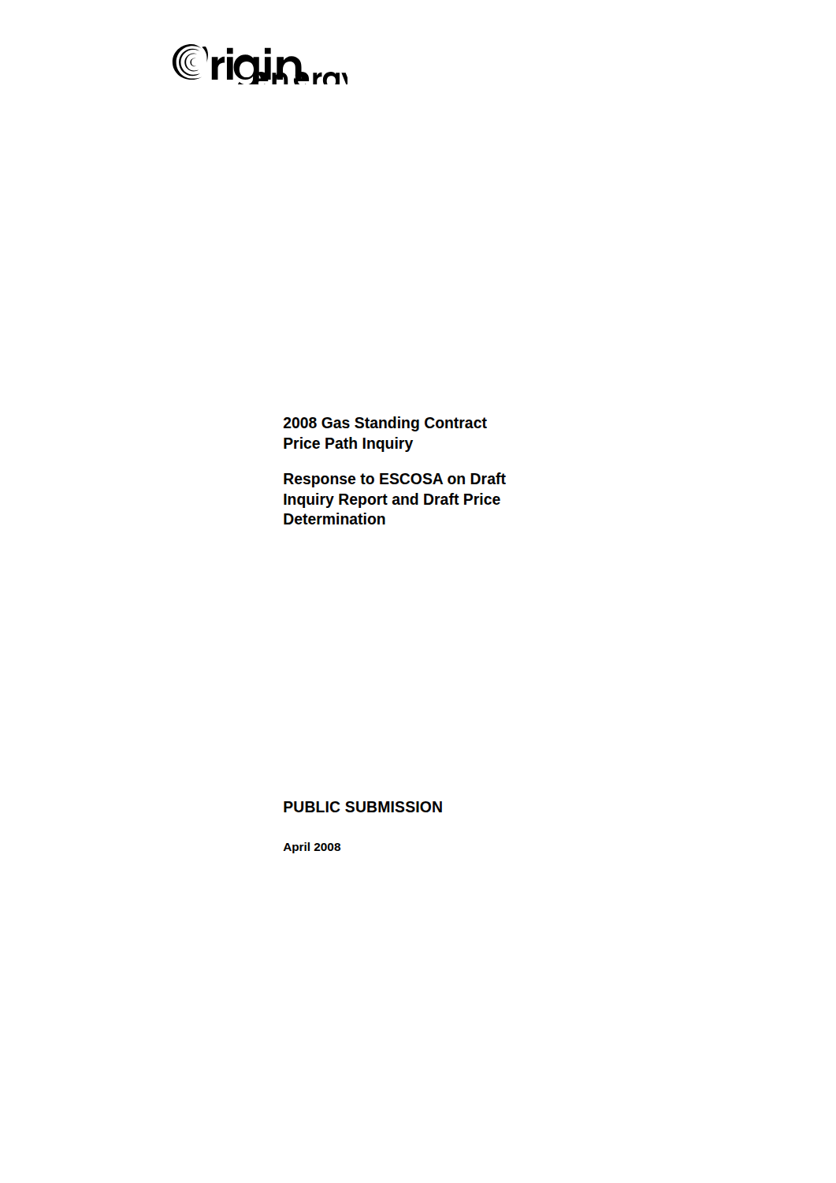2008 Gas Standing Contract
Price Path Inquiry
Response to ESCOSA on Draft
Inquiry Report and Draft Price
Determination
PUBLIC SUBMISSION
April 2008